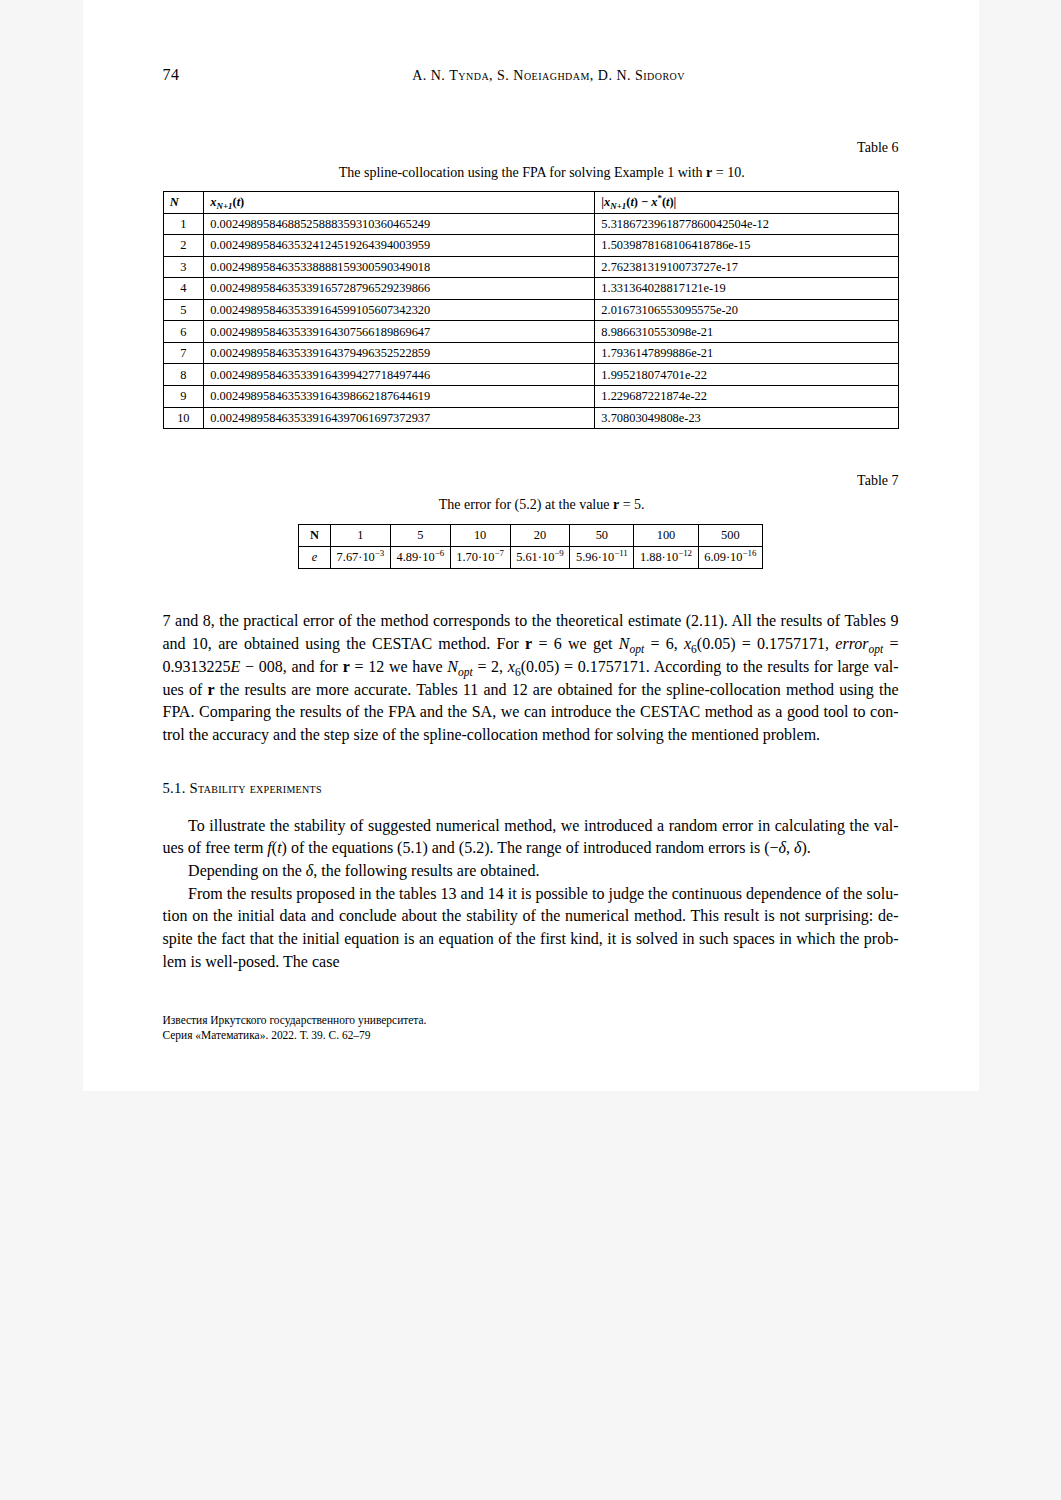74 A. N. Tynda, S. Noeiaghdam, D. N. Sidorov
Table 6
The spline-collocation using the FPA for solving Example 1 with r = 10.
| N | x N+1 ( t ) | / x N+1 ( t ) − x * ( t )/ |
| --- | --- | --- |
| 1 | 0.0024989584688525888359310360465249 | 5.3186723961877860042504e-12 |
| 2 | 0.0024989584635324124519264394003959 | 1.5039878168106418786e-15 |
| 3 | 0.0024989584635338888159300590349018 | 2.76238131910073727e-17 |
| 4 | 0.0024989584635339165728796529239866 | 1.331364028817121e-19 |
| 5 | 0.0024989584635339164599105607342320 | 2.01673106553095575e-20 |
| 6 | 0.0024989584635339164307566189869647 | 8.9866310553098e-21 |
| 7 | 0.0024989584635339164379496352522859 | 1.7936147899886e-21 |
| 8 | 0.0024989584635339164399427718497446 | 1.995218074701e-22 |
| 9 | 0.0024989584635339164398662187644619 | 1.229687221874e-22 |
| 10 | 0.0024989584635339164397061697372937 | 3.70803049808e-23 |
Table 7
The error for (5.2) at the value r = 5.
| N | 1 | 5 | 10 | 20 | 50 | 100 | 500 |
| e | 7.67·10 −3 | 4.89·10 −6 | 1.70·10 −7 | 5.61·10 −9 | 5.96·10 −11 | 1.88·10 −12 | 6.09·10 −16 |
7 and 8, the practical error of the method corresponds to the theoretical estimate (2.11). All the results of Tables 9 and 10, are obtained using the CESTAC method. For r = 6 we get Nopt = 6, x6(0.05) = 0.1757171, erroropt = 0.9313225E − 008, and for r = 12 we have Nopt = 2, x6(0.05) = 0.1757171. According to the results for large values of r the results are more accurate. Tables 11 and 12 are obtained for the spline-collocation method using the FPA. Comparing the results of the FPA and the SA, we can introduce the CESTAC method as a good tool to control the accuracy and the step size of the spline-collocation method for solving the mentioned problem.
5.1. Stability experiments
To illustrate the stability of suggested numerical method, we introduced a random error in calculating the values of free term f(t) of the equations (5.1) and (5.2). The range of introduced random errors is (−δ, δ).
Depending on the δ, the following results are obtained.
From the results proposed in the tables 13 and 14 it is possible to judge the continuous dependence of the solution on the initial data and conclude about the stability of the numerical method. This result is not surprising: despite the fact that the initial equation is an equation of the first kind, it is solved in such spaces in which the problem is well-posed. The case
Известия Иркутского государственного университета.
Серия «Математика». 2022. Т. 39. С. 62–79